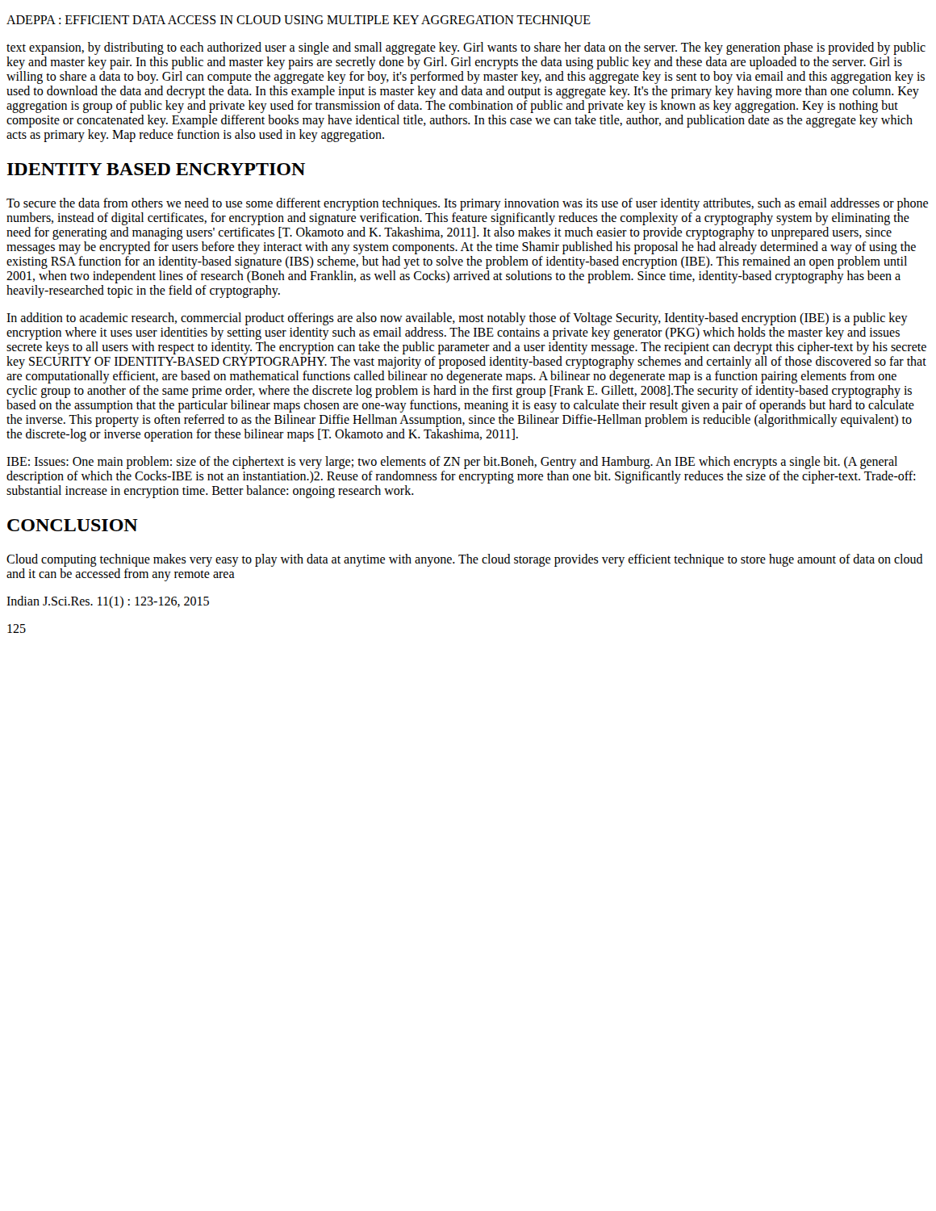ADEPPA : EFFICIENT DATA ACCESS IN CLOUD USING MULTIPLE KEY AGGREGATION TECHNIQUE
text expansion, by distributing to each authorized user a single and small aggregate key. Girl wants to share her data on the server. The key generation phase is provided by public key and master key pair. In this public and master key pairs are secretly done by Girl. Girl encrypts the data using public key and these data are uploaded to the server. Girl is willing to share a data to boy. Girl can compute the aggregate key for boy, it's performed by master key, and this aggregate key is sent to boy via email and this aggregation key is used to download the data and decrypt the data. In this example input is master key and data and output is aggregate key. It's the primary key having more than one column. Key aggregation is group of public key and private key used for transmission of data. The combination of public and private key is known as key aggregation. Key is nothing but composite or concatenated key. Example different books may have identical title, authors. In this case we can take title, author, and publication date as the aggregate key which acts as primary key. Map reduce function is also used in key aggregation.
IDENTITY BASED ENCRYPTION
To secure the data from others we need to use some different encryption techniques. Its primary innovation was its use of user identity attributes, such as email addresses or phone numbers, instead of digital certificates, for encryption and signature verification. This feature significantly reduces the complexity of a cryptography system by eliminating the need for generating and managing users' certificates [T. Okamoto and K. Takashima, 2011]. It also makes it much easier to provide cryptography to unprepared users, since messages may be encrypted for users before they interact with any system components. At the time Shamir published his proposal he had already determined a way of using the existing RSA function for an identity-based signature (IBS) scheme, but had yet to solve the problem of identity-based encryption (IBE). This remained an open problem until 2001, when two independent lines of research (Boneh and Franklin, as well as Cocks) arrived at solutions to the problem. Since time, identity-based cryptography has been a heavily-researched topic in the field of cryptography.
In addition to academic research, commercial product offerings are also now available, most notably those of Voltage Security, Identity-based encryption (IBE) is a public key encryption where it uses user identities by setting user identity such as email address. The IBE contains a private key generator (PKG) which holds the master key and issues secrete keys to all users with respect to identity. The encryption can take the public parameter and a user identity message. The recipient can decrypt this cipher-text by his secrete key SECURITY OF IDENTITY-BASED CRYPTOGRAPHY. The vast majority of proposed identity-based cryptography schemes and certainly all of those discovered so far that are computationally efficient, are based on mathematical functions called bilinear no degenerate maps. A bilinear no degenerate map is a function pairing elements from one cyclic group to another of the same prime order, where the discrete log problem is hard in the first group [Frank E. Gillett, 2008].The security of identity-based cryptography is based on the assumption that the particular bilinear maps chosen are one-way functions, meaning it is easy to calculate their result given a pair of operands but hard to calculate the inverse. This property is often referred to as the Bilinear Diffie Hellman Assumption, since the Bilinear Diffie-Hellman problem is reducible (algorithmically equivalent) to the discrete-log or inverse operation for these bilinear maps [T. Okamoto and K. Takashima, 2011].
IBE: Issues: One main problem: size of the ciphertext is very large; two elements of ZN per bit.Boneh, Gentry and Hamburg. An IBE which encrypts a single bit. (A general description of which the Cocks-IBE is not an instantiation.)2. Reuse of randomness for encrypting more than one bit. Significantly reduces the size of the cipher-text. Trade-off: substantial increase in encryption time. Better balance: ongoing research work.
CONCLUSION
Cloud computing technique makes very easy to play with data at anytime with anyone. The cloud storage provides very efficient technique to store huge amount of data on cloud and it can be accessed from any remote area
Indian J.Sci.Res. 11(1) : 123-126, 2015
125